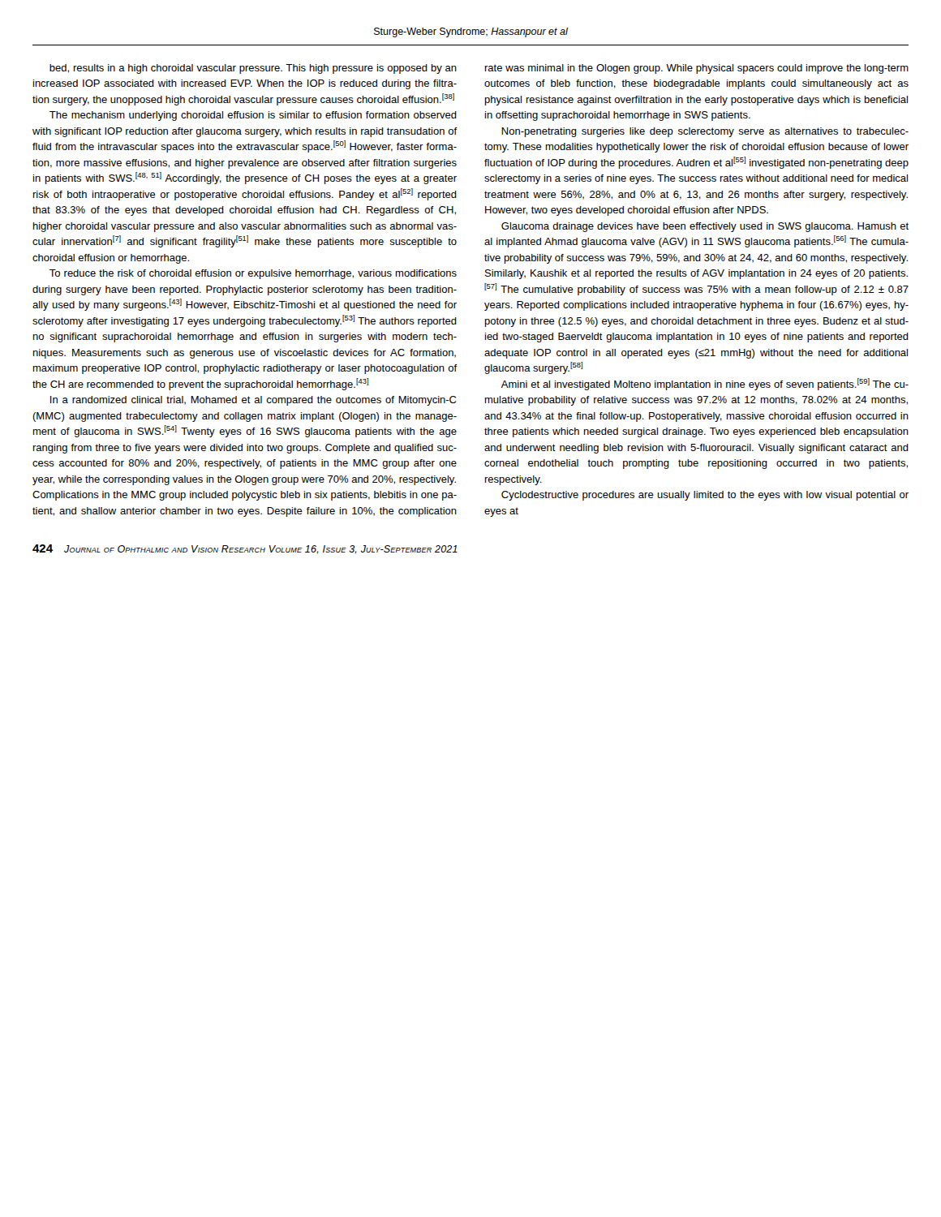Sturge-Weber Syndrome; Hassanpour et al
bed, results in a high choroidal vascular pressure. This high pressure is opposed by an increased IOP associated with increased EVP. When the IOP is reduced during the filtration surgery, the unopposed high choroidal vascular pressure causes choroidal effusion.[38]
The mechanism underlying choroidal effusion is similar to effusion formation observed with significant IOP reduction after glaucoma surgery, which results in rapid transudation of fluid from the intravascular spaces into the extravascular space.[50] However, faster formation, more massive effusions, and higher prevalence are observed after filtration surgeries in patients with SWS.[48, 51] Accordingly, the presence of CH poses the eyes at a greater risk of both intraoperative or postoperative choroidal effusions. Pandey et al[52] reported that 83.3% of the eyes that developed choroidal effusion had CH. Regardless of CH, higher choroidal vascular pressure and also vascular abnormalities such as abnormal vascular innervation[7] and significant fragility[51] make these patients more susceptible to choroidal effusion or hemorrhage.
To reduce the risk of choroidal effusion or expulsive hemorrhage, various modifications during surgery have been reported. Prophylactic posterior sclerotomy has been traditionally used by many surgeons.[43] However, Eibschitz-Timoshi et al questioned the need for sclerotomy after investigating 17 eyes undergoing trabeculectomy.[53] The authors reported no significant suprachoroidal hemorrhage and effusion in surgeries with modern techniques. Measurements such as generous use of viscoelastic devices for AC formation, maximum preoperative IOP control, prophylactic radiotherapy or laser photocoagulation of the CH are recommended to prevent the suprachoroidal hemorrhage.[43]
In a randomized clinical trial, Mohamed et al compared the outcomes of Mitomycin-C (MMC) augmented trabeculectomy and collagen matrix implant (Ologen) in the management of glaucoma in SWS.[54] Twenty eyes of 16 SWS glaucoma patients with the age ranging from three to five years were divided into two groups. Complete and qualified success accounted for 80% and 20%, respectively, of patients in the MMC group after one year, while the corresponding values in the Ologen group were 70% and 20%, respectively. Complications in the MMC group included polycystic bleb in six patients, blebitis in one patient, and shallow anterior chamber in two eyes. Despite failure in 10%, the complication rate was minimal in the Ologen group. While physical spacers could improve the long-term outcomes of bleb function, these biodegradable implants could simultaneously act as physical resistance against overfiltration in the early postoperative days which is beneficial in offsetting suprachoroidal hemorrhage in SWS patients.
Non-penetrating surgeries like deep sclerectomy serve as alternatives to trabeculectomy. These modalities hypothetically lower the risk of choroidal effusion because of lower fluctuation of IOP during the procedures. Audren et al[55] investigated non-penetrating deep sclerectomy in a series of nine eyes. The success rates without additional need for medical treatment were 56%, 28%, and 0% at 6, 13, and 26 months after surgery, respectively. However, two eyes developed choroidal effusion after NPDS.
Glaucoma drainage devices have been effectively used in SWS glaucoma. Hamush et al implanted Ahmad glaucoma valve (AGV) in 11 SWS glaucoma patients.[56] The cumulative probability of success was 79%, 59%, and 30% at 24, 42, and 60 months, respectively. Similarly, Kaushik et al reported the results of AGV implantation in 24 eyes of 20 patients.[57] The cumulative probability of success was 75% with a mean follow-up of 2.12 ± 0.87 years. Reported complications included intraoperative hyphema in four (16.67%) eyes, hypotony in three (12.5 %) eyes, and choroidal detachment in three eyes. Budenz et al studied two-staged Baerveldt glaucoma implantation in 10 eyes of nine patients and reported adequate IOP control in all operated eyes (≤21 mmHg) without the need for additional glaucoma surgery.[58]
Amini et al investigated Molteno implantation in nine eyes of seven patients.[59] The cumulative probability of relative success was 97.2% at 12 months, 78.02% at 24 months, and 43.34% at the final follow-up. Postoperatively, massive choroidal effusion occurred in three patients which needed surgical drainage. Two eyes experienced bleb encapsulation and underwent needling bleb revision with 5-fluorouracil. Visually significant cataract and corneal endothelial touch prompting tube repositioning occurred in two patients, respectively.
Cyclodestructive procedures are usually limited to the eyes with low visual potential or eyes at
424 Journal of Ophthalmic and Vision Research Volume 16, Issue 3, July-September 2021